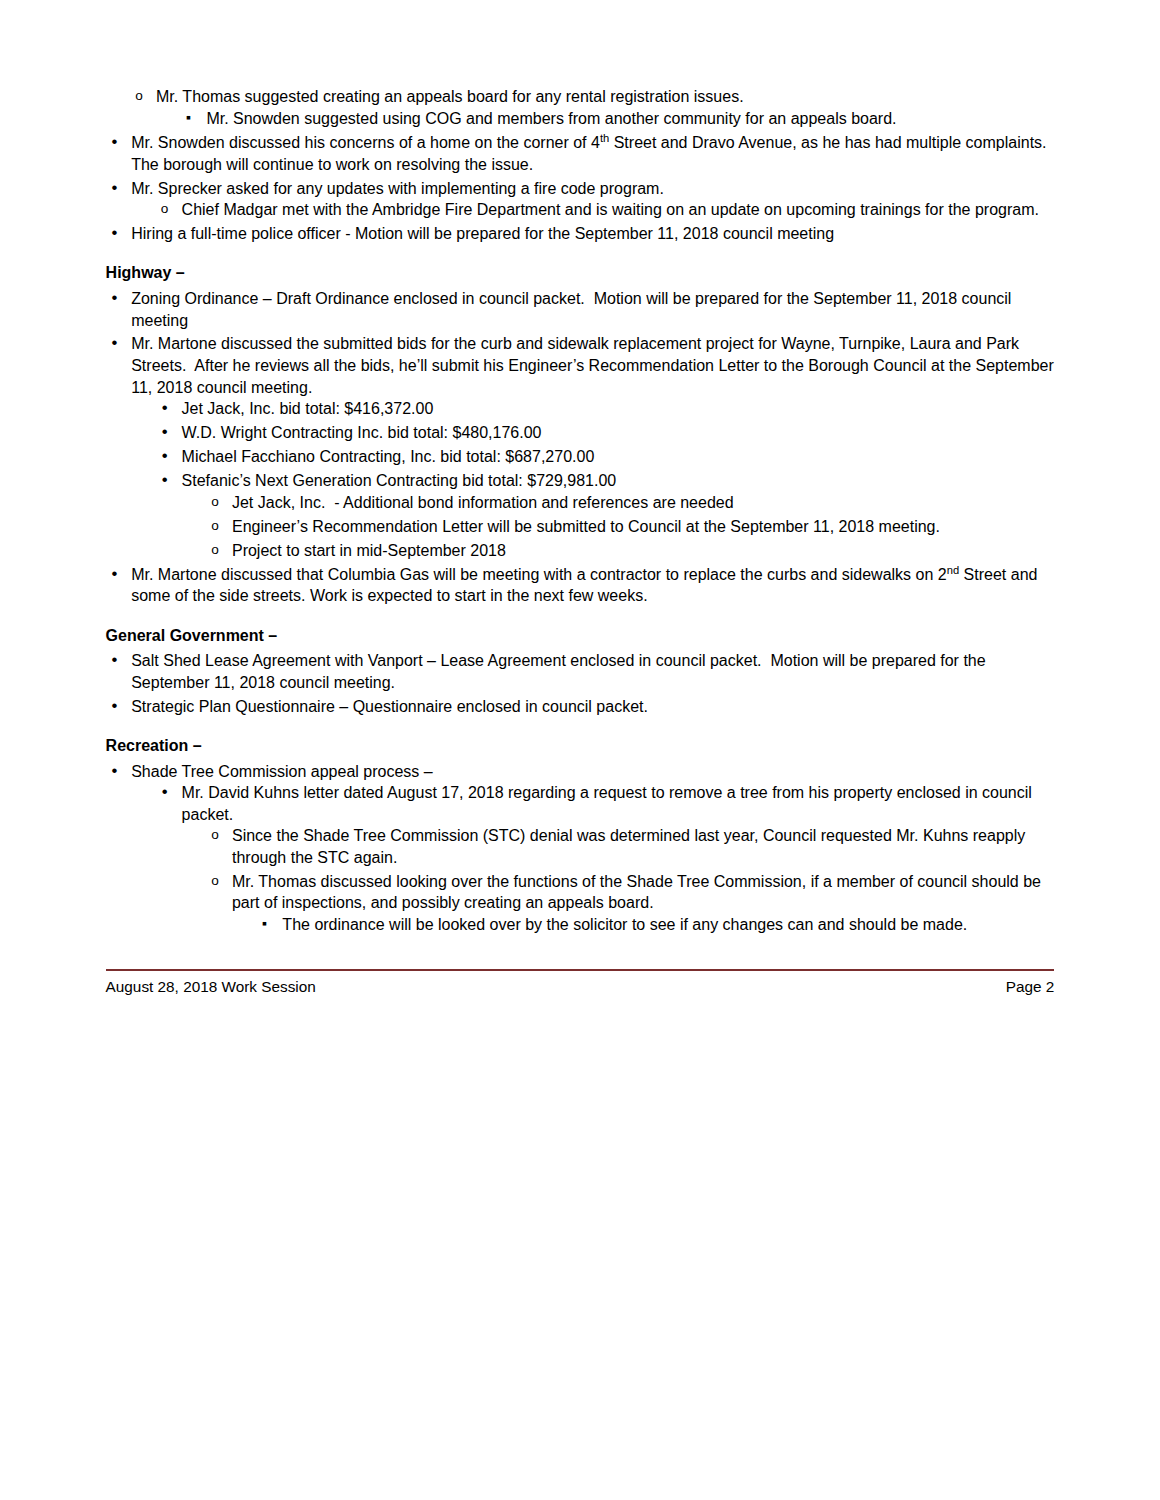Mr. Thomas suggested creating an appeals board for any rental registration issues.
Mr. Snowden suggested using COG and members from another community for an appeals board.
Mr. Snowden discussed his concerns of a home on the corner of 4th Street and Dravo Avenue, as he has had multiple complaints. The borough will continue to work on resolving the issue.
Mr. Sprecker asked for any updates with implementing a fire code program.
Chief Madgar met with the Ambridge Fire Department and is waiting on an update on upcoming trainings for the program.
Hiring a full-time police officer - Motion will be prepared for the September 11, 2018 council meeting
Highway –
Zoning Ordinance – Draft Ordinance enclosed in council packet. Motion will be prepared for the September 11, 2018 council meeting
Mr. Martone discussed the submitted bids for the curb and sidewalk replacement project for Wayne, Turnpike, Laura and Park Streets. After he reviews all the bids, he’ll submit his Engineer’s Recommendation Letter to the Borough Council at the September 11, 2018 council meeting.
Jet Jack, Inc. bid total: $416,372.00
W.D. Wright Contracting Inc. bid total: $480,176.00
Michael Facchiano Contracting, Inc. bid total: $687,270.00
Stefanic’s Next Generation Contracting bid total: $729,981.00
Jet Jack, Inc. - Additional bond information and references are needed
Engineer’s Recommendation Letter will be submitted to Council at the September 11, 2018 meeting.
Project to start in mid-September 2018
Mr. Martone discussed that Columbia Gas will be meeting with a contractor to replace the curbs and sidewalks on 2nd Street and some of the side streets. Work is expected to start in the next few weeks.
General Government –
Salt Shed Lease Agreement with Vanport – Lease Agreement enclosed in council packet. Motion will be prepared for the September 11, 2018 council meeting.
Strategic Plan Questionnaire – Questionnaire enclosed in council packet.
Recreation –
Shade Tree Commission appeal process –
Mr. David Kuhns letter dated August 17, 2018 regarding a request to remove a tree from his property enclosed in council packet.
Since the Shade Tree Commission (STC) denial was determined last year, Council requested Mr. Kuhns reapply through the STC again.
Mr. Thomas discussed looking over the functions of the Shade Tree Commission, if a member of council should be part of inspections, and possibly creating an appeals board.
The ordinance will be looked over by the solicitor to see if any changes can and should be made.
August 28, 2018 Work Session Page 2